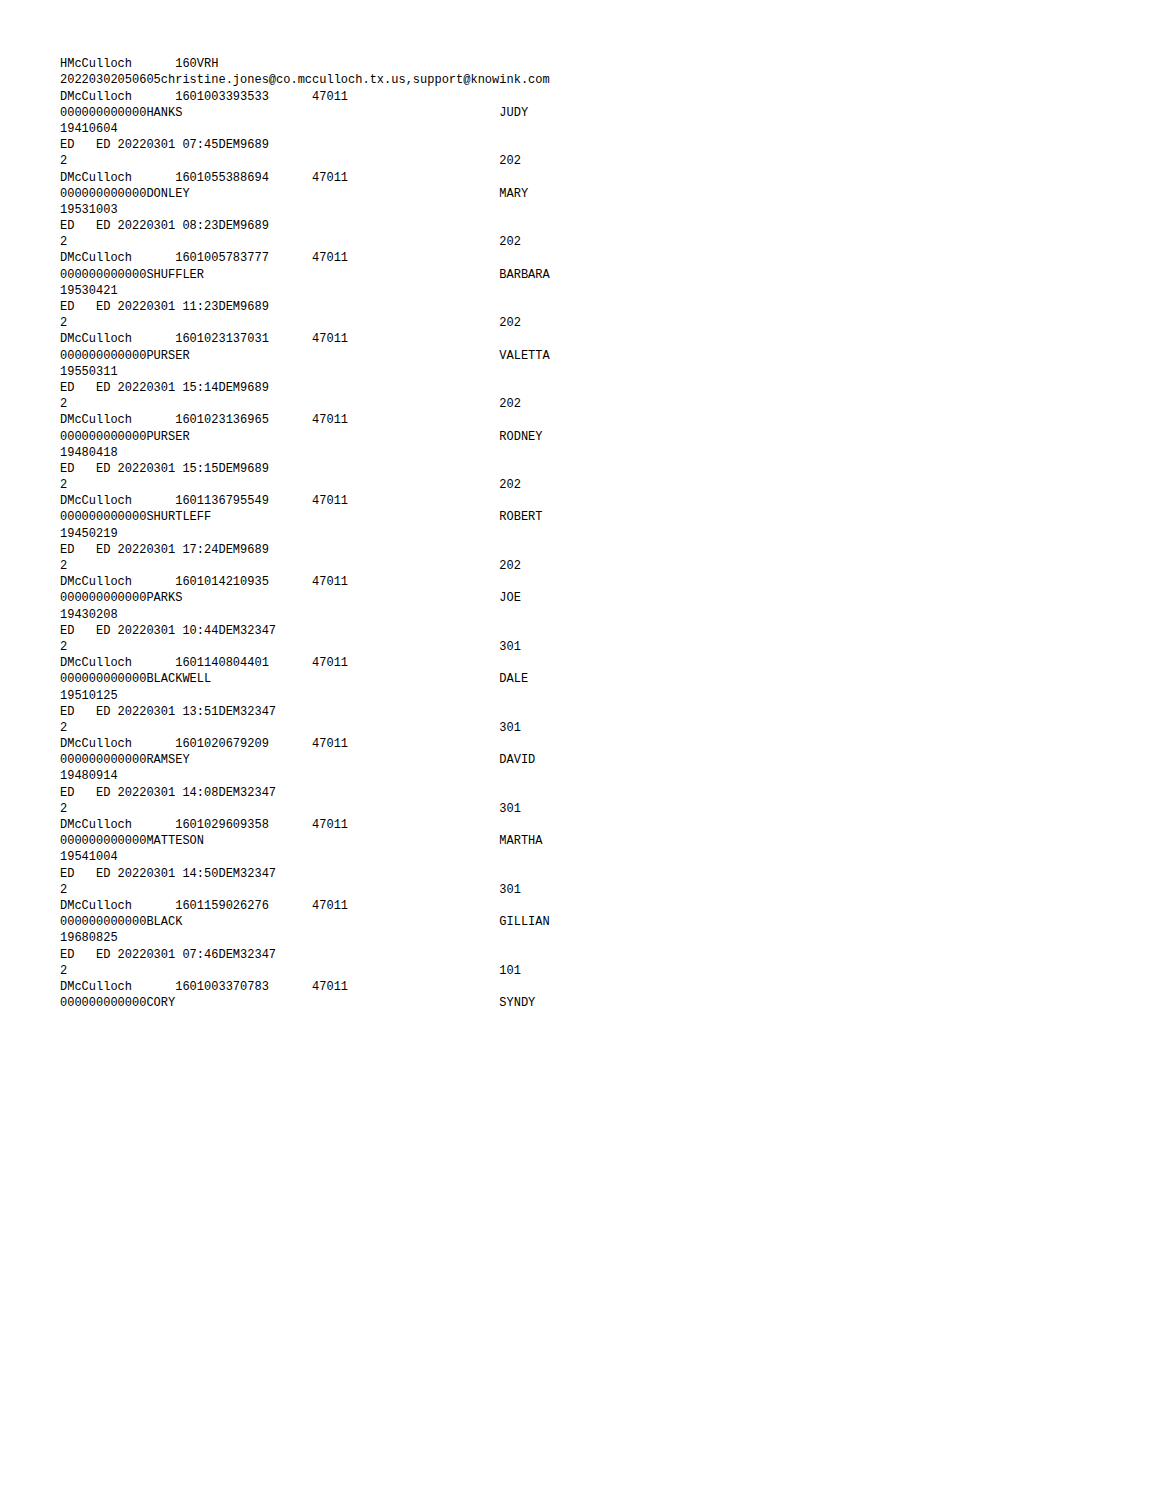HMcCulloch      160VRH
20220302050605christine.jones@co.mcculloch.tx.us,support@knowink.com
DMcCulloch      1601003393533      47011
000000000000HANKS                                            JUDY
19410604
ED   ED 20220301 07:45DEM9689
2                                                            202
DMcCulloch      1601055388694      47011
000000000000DONLEY                                           MARY
19531003
ED   ED 20220301 08:23DEM9689
2                                                            202
DMcCulloch      1601005783777      47011
000000000000SHUFFLER                                         BARBARA
19530421
ED   ED 20220301 11:23DEM9689
2                                                            202
DMcCulloch      1601023137031      47011
000000000000PURSER                                           VALETTA
19550311
ED   ED 20220301 15:14DEM9689
2                                                            202
DMcCulloch      1601023136965      47011
000000000000PURSER                                           RODNEY
19480418
ED   ED 20220301 15:15DEM9689
2                                                            202
DMcCulloch      1601136795549      47011
000000000000SHURTLEFF                                        ROBERT
19450219
ED   ED 20220301 17:24DEM9689
2                                                            202
DMcCulloch      1601014210935      47011
000000000000PARKS                                            JOE
19430208
ED   ED 20220301 10:44DEM32347
2                                                            301
DMcCulloch      1601140804401      47011
000000000000BLACKWELL                                        DALE
19510125
ED   ED 20220301 13:51DEM32347
2                                                            301
DMcCulloch      1601020679209      47011
000000000000RAMSEY                                           DAVID
19480914
ED   ED 20220301 14:08DEM32347
2                                                            301
DMcCulloch      1601029609358      47011
000000000000MATTESON                                         MARTHA
19541004
ED   ED 20220301 14:50DEM32347
2                                                            301
DMcCulloch      1601159026276      47011
000000000000BLACK                                            GILLIAN
19680825
ED   ED 20220301 07:46DEM32347
2                                                            101
DMcCulloch      1601003370783      47011
000000000000CORY                                             SYNDY